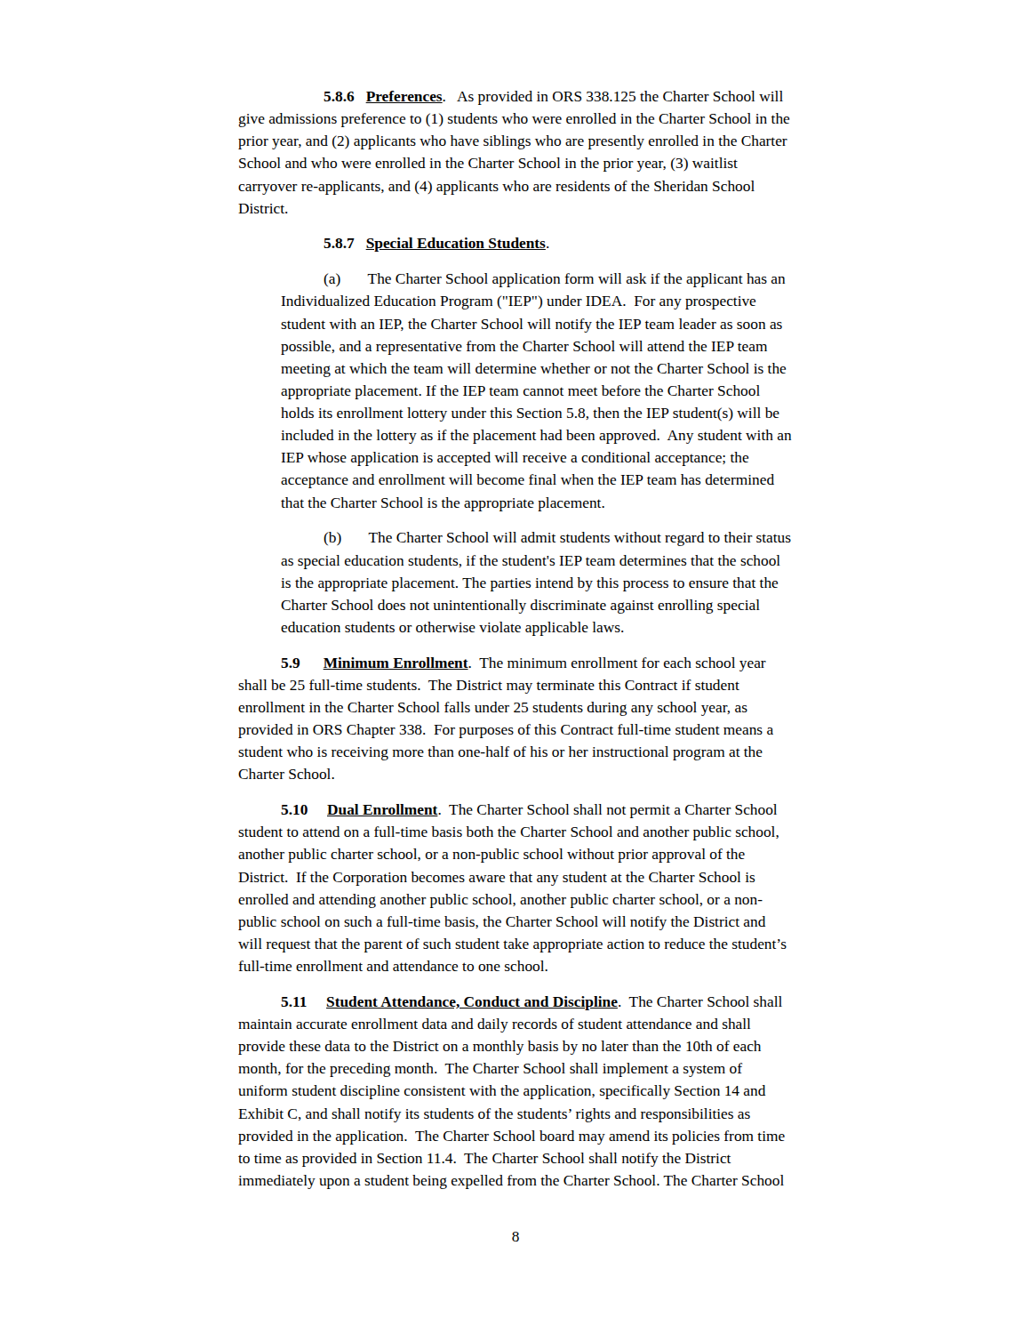5.8.6 Preferences. As provided in ORS 338.125 the Charter School will give admissions preference to (1) students who were enrolled in the Charter School in the prior year, and (2) applicants who have siblings who are presently enrolled in the Charter School and who were enrolled in the Charter School in the prior year, (3) waitlist carryover re-applicants, and (4) applicants who are residents of the Sheridan School District.
5.8.7 Special Education Students.
(a) The Charter School application form will ask if the applicant has an Individualized Education Program ("IEP") under IDEA. For any prospective student with an IEP, the Charter School will notify the IEP team leader as soon as possible, and a representative from the Charter School will attend the IEP team meeting at which the team will determine whether or not the Charter School is the appropriate placement. If the IEP team cannot meet before the Charter School holds its enrollment lottery under this Section 5.8, then the IEP student(s) will be included in the lottery as if the placement had been approved. Any student with an IEP whose application is accepted will receive a conditional acceptance; the acceptance and enrollment will become final when the IEP team has determined that the Charter School is the appropriate placement.
(b) The Charter School will admit students without regard to their status as special education students, if the student's IEP team determines that the school is the appropriate placement. The parties intend by this process to ensure that the Charter School does not unintentionally discriminate against enrolling special education students or otherwise violate applicable laws.
5.9 Minimum Enrollment. The minimum enrollment for each school year shall be 25 full-time students. The District may terminate this Contract if student enrollment in the Charter School falls under 25 students during any school year, as provided in ORS Chapter 338. For purposes of this Contract full-time student means a student who is receiving more than one-half of his or her instructional program at the Charter School.
5.10 Dual Enrollment. The Charter School shall not permit a Charter School student to attend on a full-time basis both the Charter School and another public school, another public charter school, or a non-public school without prior approval of the District. If the Corporation becomes aware that any student at the Charter School is enrolled and attending another public school, another public charter school, or a non-public school on such a full-time basis, the Charter School will notify the District and will request that the parent of such student take appropriate action to reduce the student’s full-time enrollment and attendance to one school.
5.11 Student Attendance, Conduct and Discipline. The Charter School shall maintain accurate enrollment data and daily records of student attendance and shall provide these data to the District on a monthly basis by no later than the 10th of each month, for the preceding month. The Charter School shall implement a system of uniform student discipline consistent with the application, specifically Section 14 and Exhibit C, and shall notify its students of the students’ rights and responsibilities as provided in the application. The Charter School board may amend its policies from time to time as provided in Section 11.4. The Charter School shall notify the District immediately upon a student being expelled from the Charter School. The Charter School
8